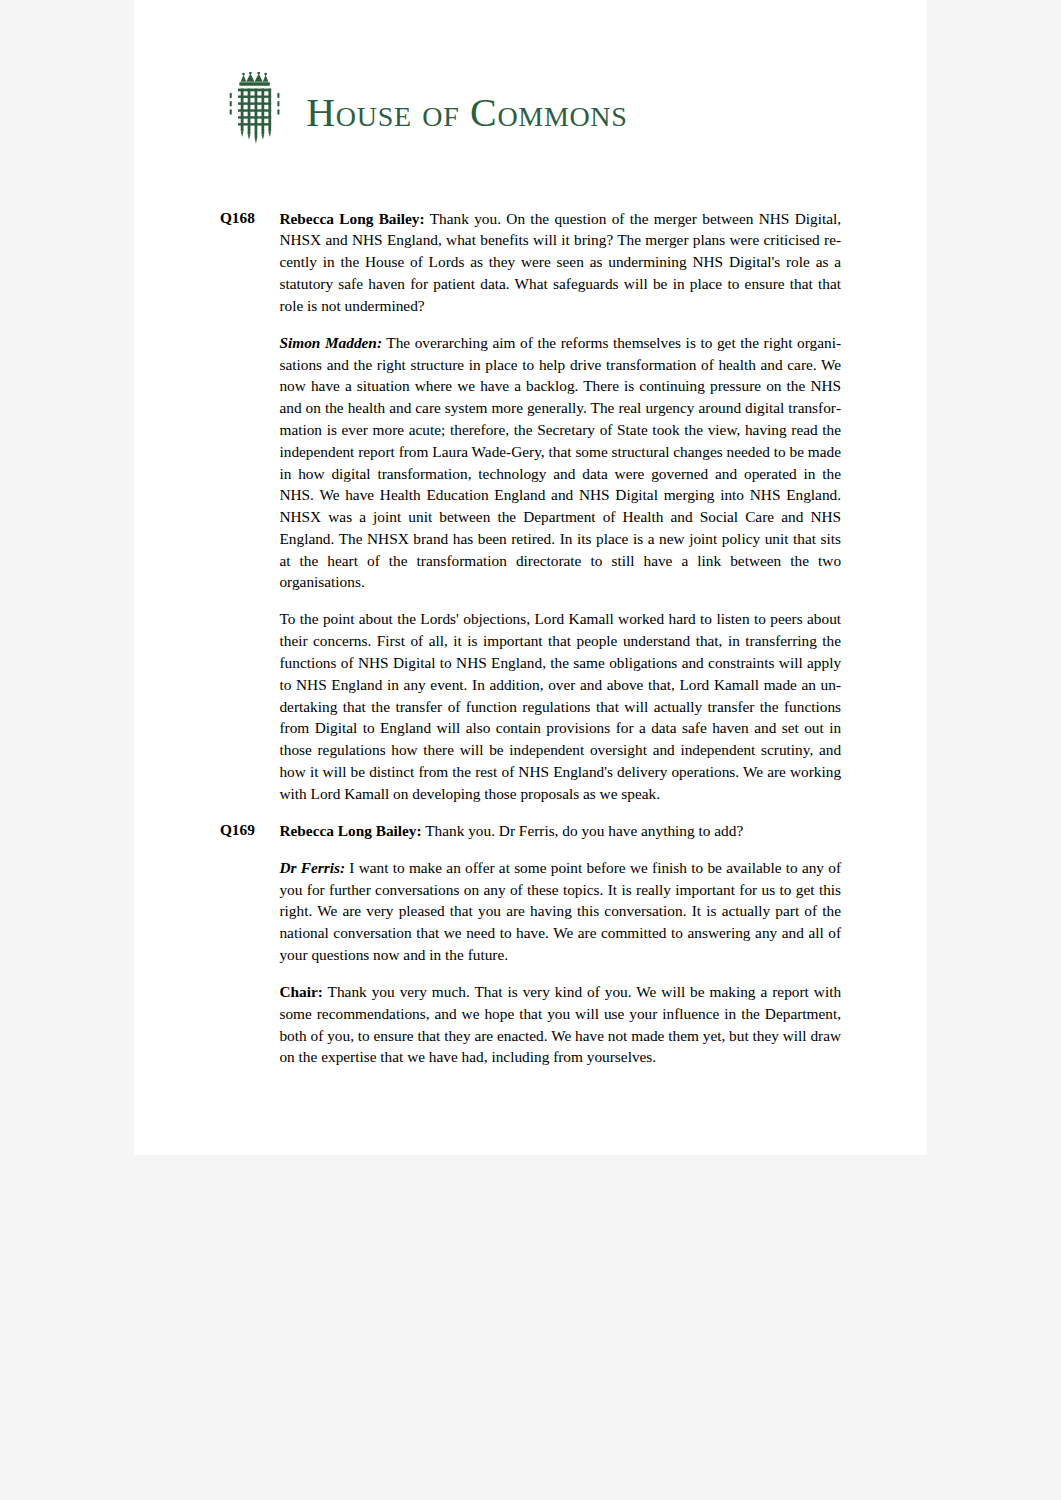House of Commons
Q168
Rebecca Long Bailey: Thank you. On the question of the merger between NHS Digital, NHSX and NHS England, what benefits will it bring? The merger plans were criticised recently in the House of Lords as they were seen as undermining NHS Digital's role as a statutory safe haven for patient data. What safeguards will be in place to ensure that that role is not undermined?
Simon Madden: The overarching aim of the reforms themselves is to get the right organisations and the right structure in place to help drive transformation of health and care. We now have a situation where we have a backlog. There is continuing pressure on the NHS and on the health and care system more generally. The real urgency around digital transformation is ever more acute; therefore, the Secretary of State took the view, having read the independent report from Laura Wade-Gery, that some structural changes needed to be made in how digital transformation, technology and data were governed and operated in the NHS. We have Health Education England and NHS Digital merging into NHS England. NHSX was a joint unit between the Department of Health and Social Care and NHS England. The NHSX brand has been retired. In its place is a new joint policy unit that sits at the heart of the transformation directorate to still have a link between the two organisations.
To the point about the Lords' objections, Lord Kamall worked hard to listen to peers about their concerns. First of all, it is important that people understand that, in transferring the functions of NHS Digital to NHS England, the same obligations and constraints will apply to NHS England in any event. In addition, over and above that, Lord Kamall made an undertaking that the transfer of function regulations that will actually transfer the functions from Digital to England will also contain provisions for a data safe haven and set out in those regulations how there will be independent oversight and independent scrutiny, and how it will be distinct from the rest of NHS England's delivery operations. We are working with Lord Kamall on developing those proposals as we speak.
Q169
Rebecca Long Bailey: Thank you. Dr Ferris, do you have anything to add?
Dr Ferris: I want to make an offer at some point before we finish to be available to any of you for further conversations on any of these topics. It is really important for us to get this right. We are very pleased that you are having this conversation. It is actually part of the national conversation that we need to have. We are committed to answering any and all of your questions now and in the future.
Chair: Thank you very much. That is very kind of you. We will be making a report with some recommendations, and we hope that you will use your influence in the Department, both of you, to ensure that they are enacted. We have not made them yet, but they will draw on the expertise that we have had, including from yourselves.